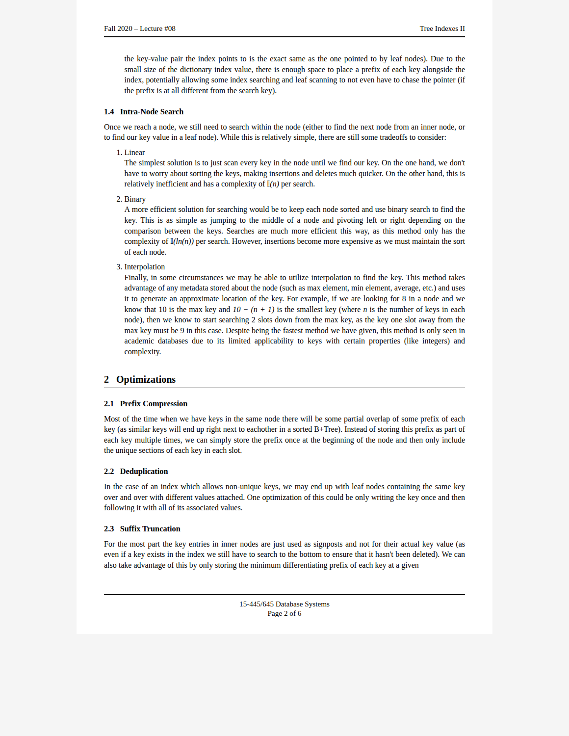Fall 2020 – Lecture #08
Tree Indexes II
the key-value pair the index points to is the exact same as the one pointed to by leaf nodes). Due to the small size of the dictionary index value, there is enough space to place a prefix of each key alongside the index, potentially allowing some index searching and leaf scanning to not even have to chase the pointer (if the prefix is at all different from the search key).
1.4 Intra-Node Search
Once we reach a node, we still need to search within the node (either to find the next node from an inner node, or to find our key value in a leaf node). While this is relatively simple, there are still some tradeoffs to consider:
Linear The simplest solution is to just scan every key in the node until we find our key. On the one hand, we don't have to worry about sorting the keys, making insertions and deletes much quicker. On the other hand, this is relatively inefficient and has a complexity of 𝕀(n) per search.
Binary A more efficient solution for searching would be to keep each node sorted and use binary search to find the key. This is as simple as jumping to the middle of a node and pivoting left or right depending on the comparison between the keys. Searches are much more efficient this way, as this method only has the complexity of 𝕀(ln(n)) per search. However, insertions become more expensive as we must maintain the sort of each node.
Interpolation Finally, in some circumstances we may be able to utilize interpolation to find the key. This method takes advantage of any metadata stored about the node (such as max element, min element, average, etc.) and uses it to generate an approximate location of the key. For example, if we are looking for 8 in a node and we know that 10 is the max key and 10 − (n + 1) is the smallest key (where n is the number of keys in each node), then we know to start searching 2 slots down from the max key, as the key one slot away from the max key must be 9 in this case. Despite being the fastest method we have given, this method is only seen in academic databases due to its limited applicability to keys with certain properties (like integers) and complexity.
2 Optimizations
2.1 Prefix Compression
Most of the time when we have keys in the same node there will be some partial overlap of some prefix of each key (as similar keys will end up right next to eachother in a sorted B+Tree). Instead of storing this prefix as part of each key multiple times, we can simply store the prefix once at the beginning of the node and then only include the unique sections of each key in each slot.
2.2 Deduplication
In the case of an index which allows non-unique keys, we may end up with leaf nodes containing the same key over and over with different values attached. One optimization of this could be only writing the key once and then following it with all of its associated values.
2.3 Suffix Truncation
For the most part the key entries in inner nodes are just used as signposts and not for their actual key value (as even if a key exists in the index we still have to search to the bottom to ensure that it hasn't been deleted). We can also take advantage of this by only storing the minimum differentiating prefix of each key at a given
15-445/645 Database Systems
Page 2 of 6